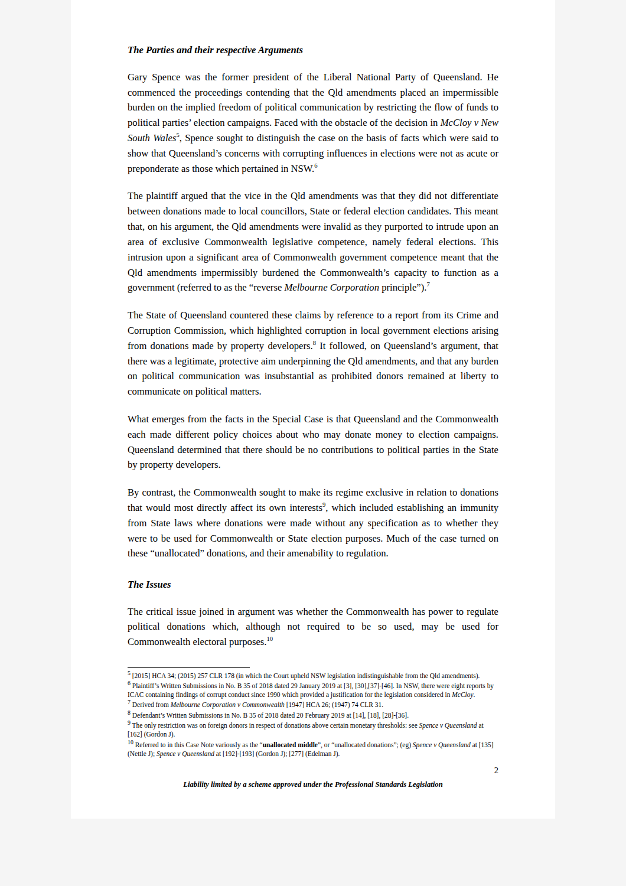The Parties and their respective Arguments
Gary Spence was the former president of the Liberal National Party of Queensland. He commenced the proceedings contending that the Qld amendments placed an impermissible burden on the implied freedom of political communication by restricting the flow of funds to political parties’ election campaigns. Faced with the obstacle of the decision in McCloy v New South Wales5, Spence sought to distinguish the case on the basis of facts which were said to show that Queensland’s concerns with corrupting influences in elections were not as acute or preponderate as those which pertained in NSW.6
The plaintiff argued that the vice in the Qld amendments was that they did not differentiate between donations made to local councillors, State or federal election candidates. This meant that, on his argument, the Qld amendments were invalid as they purported to intrude upon an area of exclusive Commonwealth legislative competence, namely federal elections. This intrusion upon a significant area of Commonwealth government competence meant that the Qld amendments impermissibly burdened the Commonwealth’s capacity to function as a government (referred to as the “reverse Melbourne Corporation principle”).7
The State of Queensland countered these claims by reference to a report from its Crime and Corruption Commission, which highlighted corruption in local government elections arising from donations made by property developers.8 It followed, on Queensland’s argument, that there was a legitimate, protective aim underpinning the Qld amendments, and that any burden on political communication was insubstantial as prohibited donors remained at liberty to communicate on political matters.
What emerges from the facts in the Special Case is that Queensland and the Commonwealth each made different policy choices about who may donate money to election campaigns. Queensland determined that there should be no contributions to political parties in the State by property developers.
By contrast, the Commonwealth sought to make its regime exclusive in relation to donations that would most directly affect its own interests9, which included establishing an immunity from State laws where donations were made without any specification as to whether they were to be used for Commonwealth or State election purposes. Much of the case turned on these “unallocated” donations, and their amenability to regulation.
The Issues
The critical issue joined in argument was whether the Commonwealth has power to regulate political donations which, although not required to be so used, may be used for Commonwealth electoral purposes.10
5 [2015] HCA 34; (2015) 257 CLR 178 (in which the Court upheld NSW legislation indistinguishable from the Qld amendments).
6 Plaintiff’s Written Submissions in No. B 35 of 2018 dated 29 January 2019 at [3], [30],[37]-[46]. In NSW, there were eight reports by ICAC containing findings of corrupt conduct since 1990 which provided a justification for the legislation considered in McCloy.
7 Derived from Melbourne Corporation v Commonwealth [1947] HCA 26; (1947) 74 CLR 31.
8 Defendant’s Written Submissions in No. B 35 of 2018 dated 20 February 2019 at [14], [18], [28]-[36].
9 The only restriction was on foreign donors in respect of donations above certain monetary thresholds: see Spence v Queensland at [162] (Gordon J).
10 Referred to in this Case Note variously as the “unallocated middle”, or “unallocated donations”; (eg) Spence v Queensland at [135] (Nettle J); Spence v Queensland at [192]-[193] (Gordon J); [277] (Edelman J).
2
Liability limited by a scheme approved under the Professional Standards Legislation